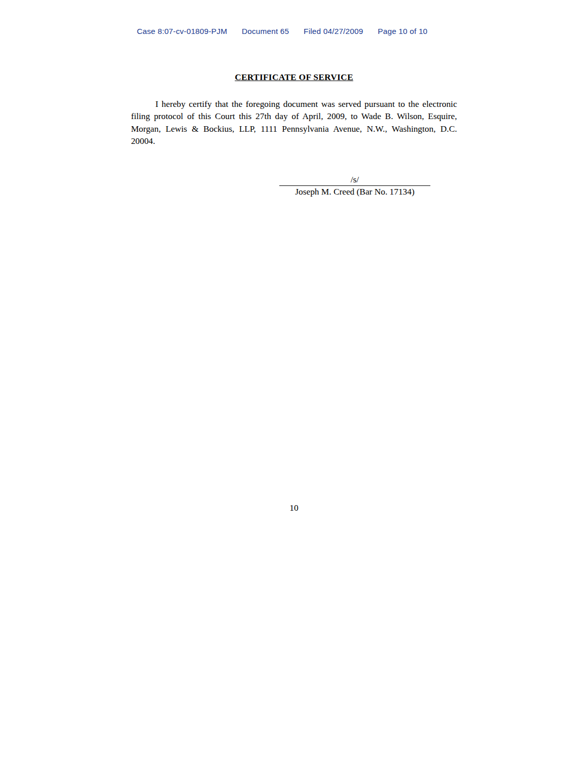Case 8:07-cv-01809-PJM Document 65 Filed 04/27/2009 Page 10 of 10
CERTIFICATE OF SERVICE
I hereby certify that the foregoing document was served pursuant to the electronic filing protocol of this Court this 27th day of April, 2009, to Wade B. Wilson, Esquire, Morgan, Lewis & Bockius, LLP, 1111 Pennsylvania Avenue, N.W., Washington, D.C. 20004.
/s/
Joseph M. Creed (Bar No. 17134)
10